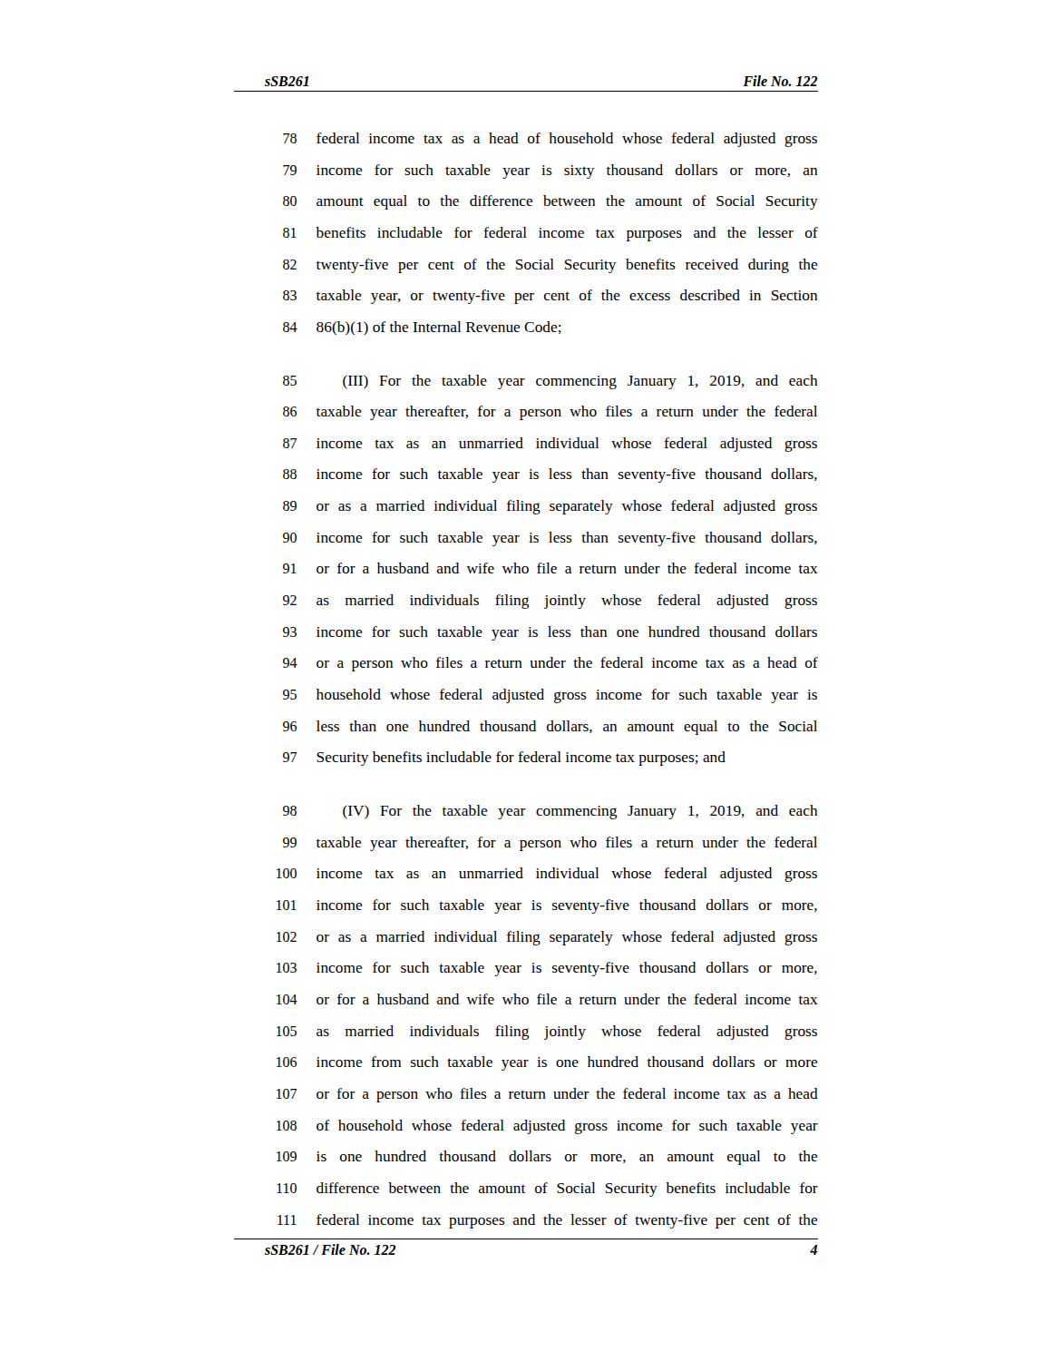sSB261 File No. 122
78 federal income tax as a head of household whose federal adjusted gross
79 income for such taxable year is sixty thousand dollars or more, an
80 amount equal to the difference between the amount of Social Security
81 benefits includable for federal income tax purposes and the lesser of
82 twenty-five per cent of the Social Security benefits received during the
83 taxable year, or twenty-five per cent of the excess described in Section
8486(b)(1) of the Internal Revenue Code;
85 (III) For the taxable year commencing January 1, 2019, and each
86 taxable year thereafter, for a person who files a return under the federal
87 income tax as an unmarried individual whose federal adjusted gross
88 income for such taxable year is less than seventy-five thousand dollars,
89 or as a married individual filing separately whose federal adjusted gross
90 income for such taxable year is less than seventy-five thousand dollars,
91 or for a husband and wife who file a return under the federal income tax
92 as married individuals filing jointly whose federal adjusted gross
93 income for such taxable year is less than one hundred thousand dollars
94 or a person who files a return under the federal income tax as a head of
95 household whose federal adjusted gross income for such taxable year is
96 less than one hundred thousand dollars, an amount equal to the Social
97 Security benefits includable for federal income tax purposes; and
98 (IV) For the taxable year commencing January 1, 2019, and each
99 taxable year thereafter, for a person who files a return under the federal
100 income tax as an unmarried individual whose federal adjusted gross
101 income for such taxable year is seventy-five thousand dollars or more,
102 or as a married individual filing separately whose federal adjusted gross
103 income for such taxable year is seventy-five thousand dollars or more,
104 or for a husband and wife who file a return under the federal income tax
105 as married individuals filing jointly whose federal adjusted gross
106 income from such taxable year is one hundred thousand dollars or more
107 or for a person who files a return under the federal income tax as a head
108 of household whose federal adjusted gross income for such taxable year
109 is one hundred thousand dollars or more, an amount equal to the
110 difference between the amount of Social Security benefits includable for
111 federal income tax purposes and the lesser of twenty-five per cent of the
sSB261 / File No. 122 4